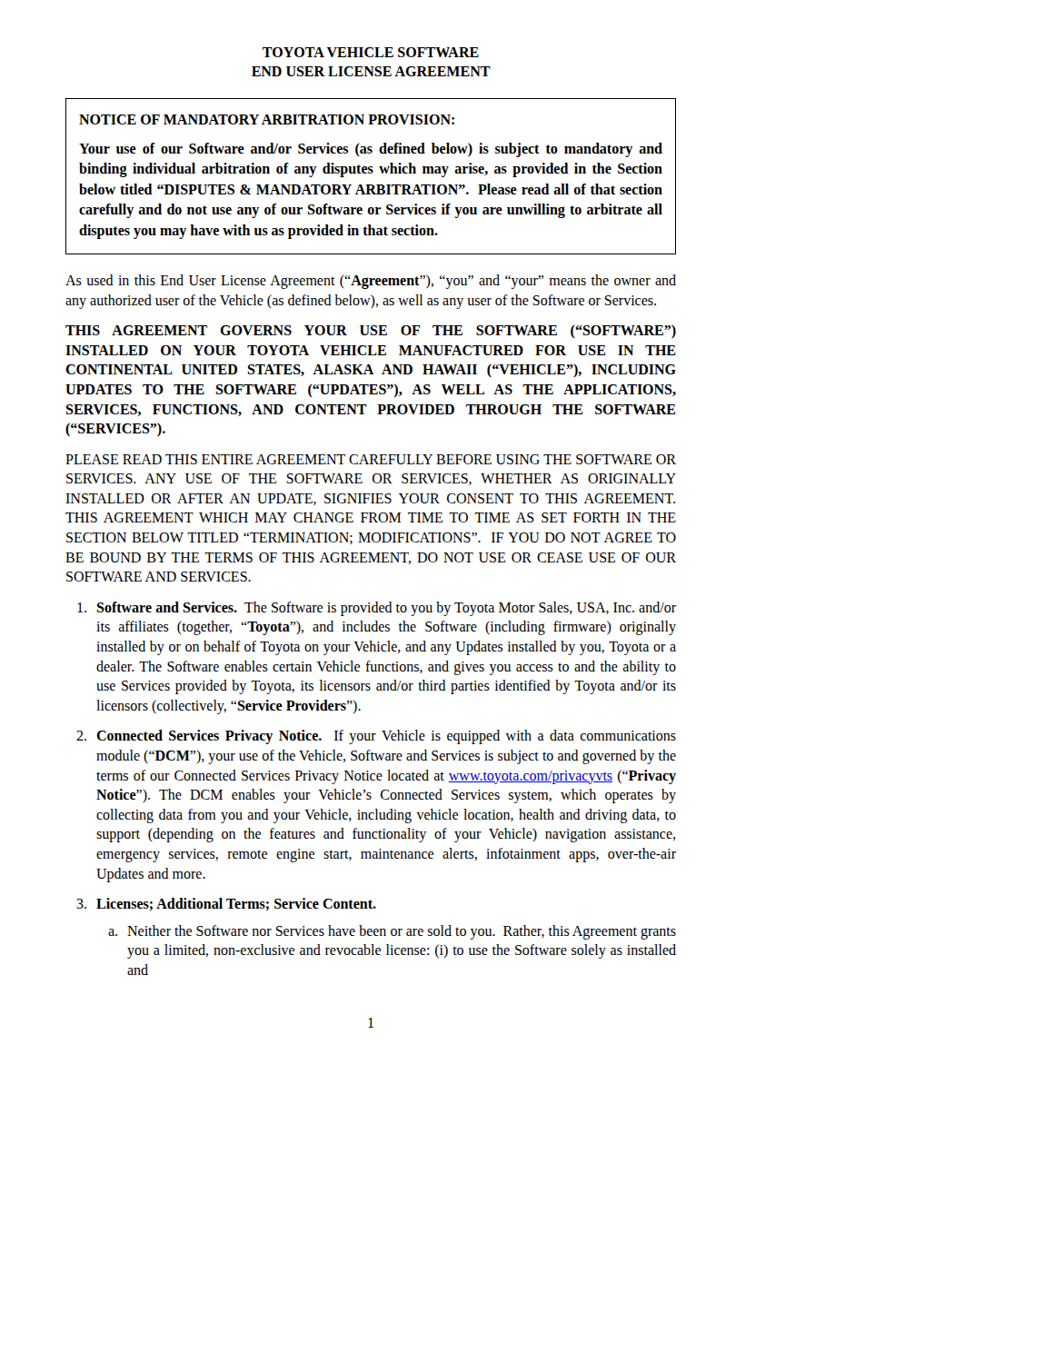Toyota Vehicle Software
End User License Agreement
NOTICE OF MANDATORY ARBITRATION PROVISION:
Your use of our Software and/or Services (as defined below) is subject to mandatory and binding individual arbitration of any disputes which may arise, as provided in the Section below titled “DISPUTES & MANDATORY ARBITRATION”. Please read all of that section carefully and do not use any of our Software or Services if you are unwilling to arbitrate all disputes you may have with us as provided in that section.
As used in this End User License Agreement (“Agreement”), “you” and “your” means the owner and any authorized user of the Vehicle (as defined below), as well as any user of the Software or Services.
THIS AGREEMENT GOVERNS YOUR USE OF THE SOFTWARE (“SOFTWARE”) INSTALLED ON YOUR TOYOTA VEHICLE MANUFACTURED FOR USE IN THE CONTINENTAL UNITED STATES, ALASKA AND HAWAII (“VEHICLE”), INCLUDING UPDATES TO THE SOFTWARE (“UPDATES”), AS WELL AS THE APPLICATIONS, SERVICES, FUNCTIONS, AND CONTENT PROVIDED THROUGH THE SOFTWARE (“SERVICES”).
Please read this entire Agreement carefully before using the Software or Services. Any use of the Software or Services, whether as originally installed or after an Update, signifies your consent to this Agreement. This Agreement which may change from time to time as set forth in the Section below titled “Termination; Modifications”. If you do not agree to be bound by the terms of this Agreement, do not use or cease use of our Software and Services.
Software and Services. The Software is provided to you by Toyota Motor Sales, USA, Inc. and/or its affiliates (together, “Toyota”), and includes the Software (including firmware) originally installed by or on behalf of Toyota on your Vehicle, and any Updates installed by you, Toyota or a dealer. The Software enables certain Vehicle functions, and gives you access to and the ability to use Services provided by Toyota, its licensors and/or third parties identified by Toyota and/or its licensors (collectively, “Service Providers”).
Connected Services Privacy Notice. If your Vehicle is equipped with a data communications module (“DCM”), your use of the Vehicle, Software and Services is subject to and governed by the terms of our Connected Services Privacy Notice located at www.toyota.com/privacyvts (“Privacy Notice”). The DCM enables your Vehicle’s Connected Services system, which operates by collecting data from you and your Vehicle, including vehicle location, health and driving data, to support (depending on the features and functionality of your Vehicle) navigation assistance, emergency services, remote engine start, maintenance alerts, infotainment apps, over-the-air Updates and more.
Licenses; Additional Terms; Service Content.
Neither the Software nor Services have been or are sold to you. Rather, this Agreement grants you a limited, non-exclusive and revocable license: (i) to use the Software solely as installed and
1